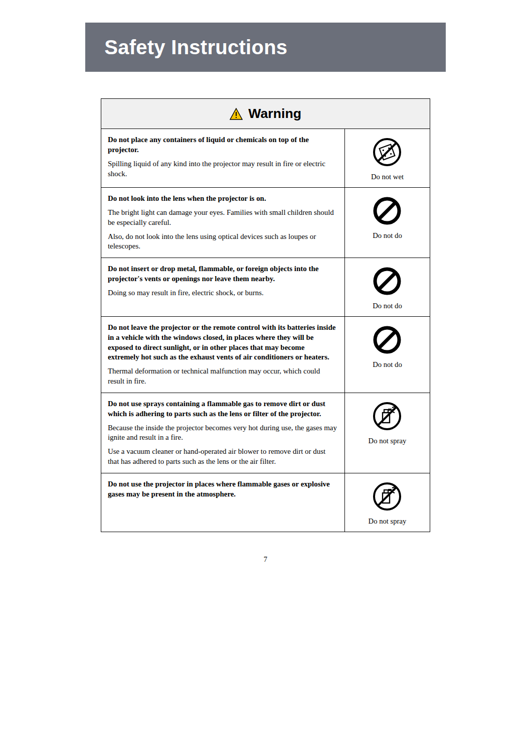Safety Instructions
| Warning |
| Do not place any containers of liquid or chemicals on top of the projector. Spilling liquid of any kind into the projector may result in fire or electric shock. | Do not wet |
| Do not look into the lens when the projector is on. The bright light can damage your eyes. Families with small children should be especially careful. Also, do not look into the lens using optical devices such as loupes or telescopes. | Do not do |
| Do not insert or drop metal, flammable, or foreign objects into the projector's vents or openings nor leave them nearby. Doing so may result in fire, electric shock, or burns. | Do not do |
| Do not leave the projector or the remote control with its batteries inside in a vehicle with the windows closed, in places where they will be exposed to direct sunlight, or in other places that may become extremely hot such as the exhaust vents of air conditioners or heaters. Thermal deformation or technical malfunction may occur, which could result in fire. | Do not do |
| Do not use sprays containing a flammable gas to remove dirt or dust which is adhering to parts such as the lens or filter of the projector. Because the inside the projector becomes very hot during use, the gases may ignite and result in a fire. Use a vacuum cleaner or hand-operated air blower to remove dirt or dust that has adhered to parts such as the lens or the air filter. | Do not spray |
| Do not use the projector in places where flammable gases or explosive gases may be present in the atmosphere. | Do not spray |
7